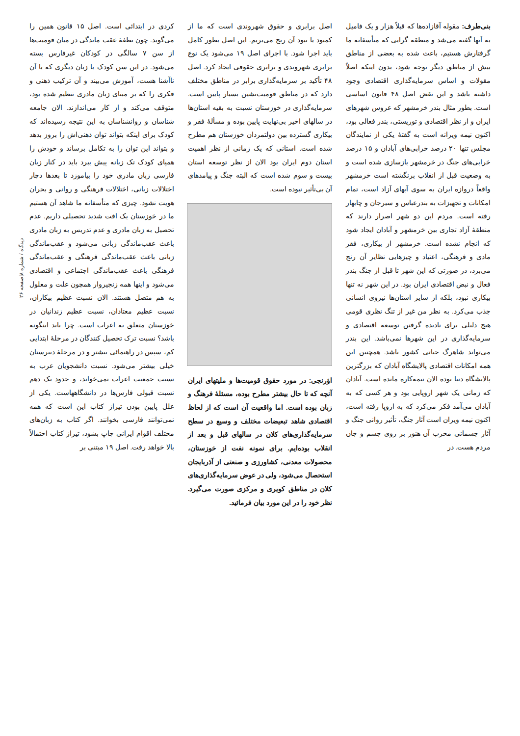دیدگاه / شماره ۸|صفحه ۲۶
بنی‌طرف: مقوله آقازاده‌ها که قبلاً هزار و یک فامیل به آنها گفته می‌شد و منطقه گرایی که متأسفانه ما گرفتارش هستیم، باعث شده به بعضی از مناطق بیش از مناطق دیگر توجه شود، بدون اینکه اصلاً مقولات و اساس سرمایه‌گذاری اقتصادی وجود داشته باشد و این نقض اصل ۴۸ قانون اساسی است. بطور مثال بندر خرمشهر که عروس شهرهای ایران و از نظر اقتصادی و توریستی، بندر فعالی بود، اکنون نیمه ویرانه است به گفتهٔ یکی از نمایندگان مجلس تنها ۲۰ درصد خرابی‌های آبادان و ۱۵ درصد خرابی‌های جنگ در خرمشهر بازسازی شده است و به وضعیت قبل از انقلاب برنگشته است خرمشهر واقعاً دروازه ایران به سوی آبهای آزاد است، تمام امکانات و تجهیزات به بندرعباس و سیرجان و چابهار رفته است. مردم این دو شهر اصرار دارند که منطقهٔ آزاد تجاری بین خرمشهر و آبادان ایجاد شود که انجام نشده است. خرمشهر از بیکاری، فقر مادی و فرهنگی، اعتیاد و چیزهایی نظایر آن رنج می‌برد، در صورتی که این شهر تا قبل از جنگ بندر فعال و نبض اقتصادی ایران بود. در این شهر نه تنها بیکاری نبود، بلکه از سایر استان‌ها نیروی انسانی جذب می‌کرد. به نظر من غیر از تنگ نظری قومی هیچ دلیلی برای نادیده گرفتن توسعه اقتصادی و سرمایه‌گذاری در این شهرها نمی‌باشد. این بندر می‌تواند شاهرگ حیاتی کشور باشد. همچنین این همه امکانات اقتصادی پالایشگاه آبادان که بزرگترین پالایشگاه دنیا بوده الان نیمه‌کاره مانده است. آبادان که زمانی یک شهر اروپایی بود و هر کسی که به آبادان می‌آمد فکر می‌کرد که به اروپا رفته است، اکنون نیمه ویران است آثار جنگ، تأثیر روانی جنگ و آثار جسمانی مخرب آن هنوز بر روی جسم و جان مردم هست. در
اصل برابری و حقوق شهروندی است که ما از کمبود یا نبود آن رنج می‌بریم. این اصل بطور کامل باید اجرا شود. با اجرای اصل ۱۹ می‌شود یک نوع برابری شهروندی و برابری حقوقی ایجاد کرد. اصل ۴۸ تأکید بر سرمایه‌گذاری برابر در مناطق مختلف دارد که در مناطق قومیت‌نشین بسیار پایین است. سرمایه‌گذاری در خوزستان نسبت به بقیه استان‌ها در سالهای اخیر بی‌نهایت پایین بوده و مسألهٔ فقر و بیکاری گسترده بین دولتمردان خوزستان هم مطرح شده است. استانی که یک زمانی از نظر اهمیت استان دوم ایران بود الان از نظر توسعه استان بیست و سوم شده است که البته جنگ و پیامدهای آن بی‌تأثیر نبوده است.
عکس مصاحبه
اؤرنجی: در مورد حقوق قومیت‌ها و ملیتهای ایران آنچه که تا حال بیشتر مطرح بوده، مسئلهٔ فرهنگ و زبان بوده است. اما واقعیت آن است که از لحاظ اقتصادی شاهد تبعیضات مختلف و وسیع در سطح سرمایه‌گذاری‌های کلان در سالهای قبل و بعد از انقلاب بوده‌ایم. برای نمونه نفت از خوزستان، محصولات معدنی، کشاورزی و صنعتی از آذربایجان استحصال می‌شود، ولی در عوض سرمایه‌گذاری‌های کلان در مناطق کویری و مرکزی صورت می‌گیرد. نظر خود را در این مورد بیان فرمائید.
کردی در ابتدائی است. اصل ۱۵ قانون همین را می‌گوید. چون نطفهٔ عقب ماندگی در میان قومیت‌ها از سن ۷ سالگی در کودکان غیرفارس بسته می‌شود. در این سن کودک با زبان دیگری که با آن ناآشنا هست، آموزش می‌بیند و آن ترکیب ذهنی و فکری را که بر مبنای زبان مادری تنظیم شده بود، متوقف می‌کند و از کار می‌اندازند. الان جامعه شناسان و روانشناسان به این نتیجه رسیده‌اند که کودک برای اینکه بتواند توان ذهنی‌اش را بروز بدهد و بتواند این توان را به تکامل برساند و خودش را همپای کودک تک زبانه پیش ببرد باید در کنار زبان فارسی زبان مادری خود را بیاموزد تا بعدها دچار اختلالات زبانی، اختلالات فرهنگی و روانی و بحران هویت نشود. چیزی که متأسفانه ما شاهد آن هستیم ما در خوزستان یک افت شدید تحصیلی داریم. عدم تحصیل به زبان مادری و عدم تدریس به زبان مادری باعث عقب‌ماندگی زبانی می‌شود و عقب‌ماندگی زبانی باعث عقب‌ماندگی فرهنگی و عقب‌ماندگی فرهنگی باعث عقب‌ماندگی اجتماعی و اقتصادی می‌شود و اینها همه زنجیروار همچون علت و معلول به هم متصل هستند. الان نسبت عظیم بیکاران، نسبت عظیم معتادان، نسبت عظیم زندانیان در خوزستان متعلق به اعراب است. چرا باید اینگونه باشد؟ نسبت ترک تحصیل کنندگان در مرحلهٔ ابتدایی کم، سپس در راهنمائی بیشتر و در مرحلهٔ دبیرستان خیلی بیشتر می‌شود. نسبت دانشجویان عرب به نسبت جمعیت اعراب نمی‌خواند، و حدود یک دهم نسبت قبولی فارس‌ها در دانشگاههاست. یکی از علل پایین بودن تیراژ کتاب این است که همه نمی‌توانند فارسی بخوانند. اگر کتاب به زبان‌های مختلف اقوام ایرانی چاپ بشود، تیراژ کتاب احتمالاً بالا خواهد رفت. اصل ۱۹ مبتنی بر